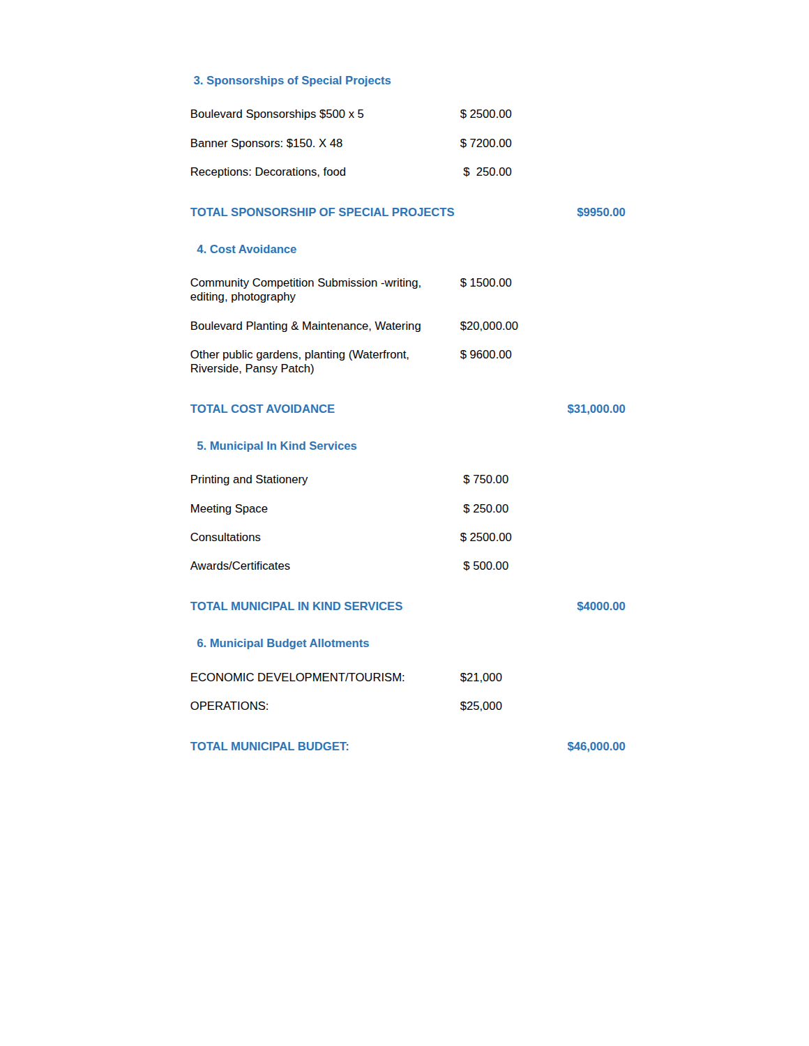3. Sponsorships of Special Projects
| Boulevard Sponsorships $500 x 5 | $ 2500.00 | |
| Banner Sponsors: $150. X 48 | $ 7200.00 | |
| Receptions: Decorations, food | $ 250.00 | |
| TOTAL SPONSORSHIP OF SPECIAL PROJECTS | $9950.00 |
4. Cost Avoidance
| Community Competition Submission -writing, editing, photography | $ 1500.00 | |
| Boulevard Planting & Maintenance, Watering | $20,000.00 | |
| Other public gardens, planting (Waterfront, Riverside, Pansy Patch) | $ 9600.00 | |
| TOTAL COST AVOIDANCE | $31,000.00 |
5. Municipal In Kind Services
| Printing and Stationery | $ 750.00 | |
| Meeting Space | $ 250.00 | |
| Consultations | $ 2500.00 | |
| Awards/Certificates | $ 500.00 | |
| TOTAL MUNICIPAL IN KIND SERVICES | $4000.00 |
6. Municipal Budget Allotments
| ECONOMIC DEVELOPMENT/TOURISM: | $21,000 | |
| OPERATIONS: | $25,000 | |
| TOTAL MUNICIPAL BUDGET: | $46,000.00 |